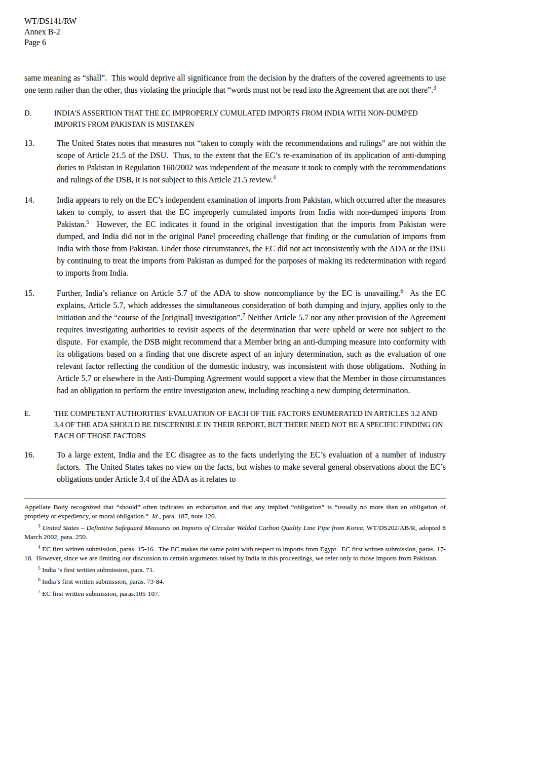WT/DS141/RW
Annex B-2
Page 6
same meaning as “shall”. This would deprive all significance from the decision by the drafters of the covered agreements to use one term rather than the other, thus violating the principle that “words must not be read into the Agreement that are not there”.3
D.
India's assertion that the EC improperly cumulated imports from India with non-dumped imports from Pakistan is mistaken
13.
The United States notes that measures not “taken to comply with the recommendations and rulings” are not within the scope of Article 21.5 of the DSU. Thus, to the extent that the EC’s re-examination of its application of anti-dumping duties to Pakistan in Regulation 160/2002 was independent of the measure it took to comply with the recommendations and rulings of the DSB, it is not subject to this Article 21.5 review.4
14.
India appears to rely on the EC’s independent examination of imports from Pakistan, which occurred after the measures taken to comply, to assert that the EC improperly cumulated imports from India with non-dumped imports from Pakistan.5 However, the EC indicates it found in the original investigation that the imports from Pakistan were dumped, and India did not in the original Panel proceeding challenge that finding or the cumulation of imports from India with those from Pakistan. Under those circumstances, the EC did not act inconsistently with the ADA or the DSU by continuing to treat the imports from Pakistan as dumped for the purposes of making its redetermination with regard to imports from India.
15.
Further, India’s reliance on Article 5.7 of the ADA to show noncompliance by the EC is unavailing.6 As the EC explains, Article 5.7, which addresses the simultaneous consideration of both dumping and injury, applies only to the initiation and the “course of the [original] investigation”.7 Neither Article 5.7 nor any other provision of the Agreement requires investigating authorities to revisit aspects of the determination that were upheld or were not subject to the dispute. For example, the DSB might recommend that a Member bring an anti-dumping measure into conformity with its obligations based on a finding that one discrete aspect of an injury determination, such as the evaluation of one relevant factor reflecting the condition of the domestic industry, was inconsistent with those obligations. Nothing in Article 5.7 or elsewhere in the Anti-Dumping Agreement would support a view that the Member in those circumstances had an obligation to perform the entire investigation anew, including reaching a new dumping determination.
E.
The competent authorities' evaluation of each of the factors enumerated in Articles 3.2 and 3.4 of the ADA should be discernible in their report, but there need not be a specific finding on each of those factors
16.
To a large extent, India and the EC disagree as to the facts underlying the EC’s evaluation of a number of industry factors. The United States takes no view on the facts, but wishes to make several general observations about the EC’s obligations under Article 3.4 of the ADA as it relates to
Appellate Body recognized that “should” often indicates an exhortation and that any implied “obligation” is “usually no more than an obligation of propriety or expediency, or moral obligation.” Id., para. 187, note 120.
3 United States – Definitive Safeguard Measures on Imports of Circular Welded Carbon Quality Line Pipe from Korea, WT/DS202/AB/R, adopted 8 March 2002, para. 250.
4 EC first written submission, paras. 15-16. The EC makes the same point with respect to imports from Egypt. EC first written submission, paras. 17-18. However, since we are limiting our discussion to certain arguments raised by India in this proceedings, we refer only to those imports from Pakistan.
5 India ’s first written submission, para. 71.
6 India’s first written submission, paras. 73-84.
7 EC first written submission, paras.105-107.